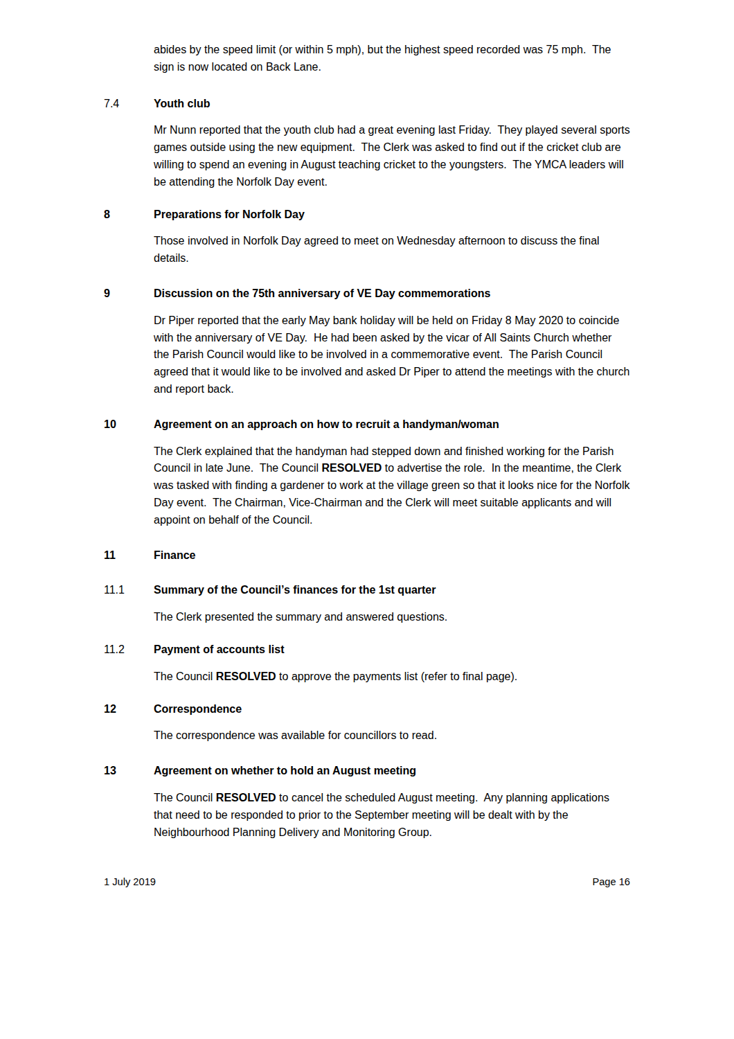abides by the speed limit (or within 5 mph), but the highest speed recorded was 75 mph. The sign is now located on Back Lane.
7.4
Youth club
Mr Nunn reported that the youth club had a great evening last Friday. They played several sports games outside using the new equipment. The Clerk was asked to find out if the cricket club are willing to spend an evening in August teaching cricket to the youngsters. The YMCA leaders will be attending the Norfolk Day event.
8
Preparations for Norfolk Day
Those involved in Norfolk Day agreed to meet on Wednesday afternoon to discuss the final details.
9
Discussion on the 75th anniversary of VE Day commemorations
Dr Piper reported that the early May bank holiday will be held on Friday 8 May 2020 to coincide with the anniversary of VE Day. He had been asked by the vicar of All Saints Church whether the Parish Council would like to be involved in a commemorative event. The Parish Council agreed that it would like to be involved and asked Dr Piper to attend the meetings with the church and report back.
10
Agreement on an approach on how to recruit a handyman/woman
The Clerk explained that the handyman had stepped down and finished working for the Parish Council in late June. The Council RESOLVED to advertise the role. In the meantime, the Clerk was tasked with finding a gardener to work at the village green so that it looks nice for the Norfolk Day event. The Chairman, Vice-Chairman and the Clerk will meet suitable applicants and will appoint on behalf of the Council.
11
Finance
11.1
Summary of the Council’s finances for the 1st quarter
The Clerk presented the summary and answered questions.
11.2
Payment of accounts list
The Council RESOLVED to approve the payments list (refer to final page).
12
Correspondence
The correspondence was available for councillors to read.
13
Agreement on whether to hold an August meeting
The Council RESOLVED to cancel the scheduled August meeting. Any planning applications that need to be responded to prior to the September meeting will be dealt with by the Neighbourhood Planning Delivery and Monitoring Group.
1 July 2019 Page 16